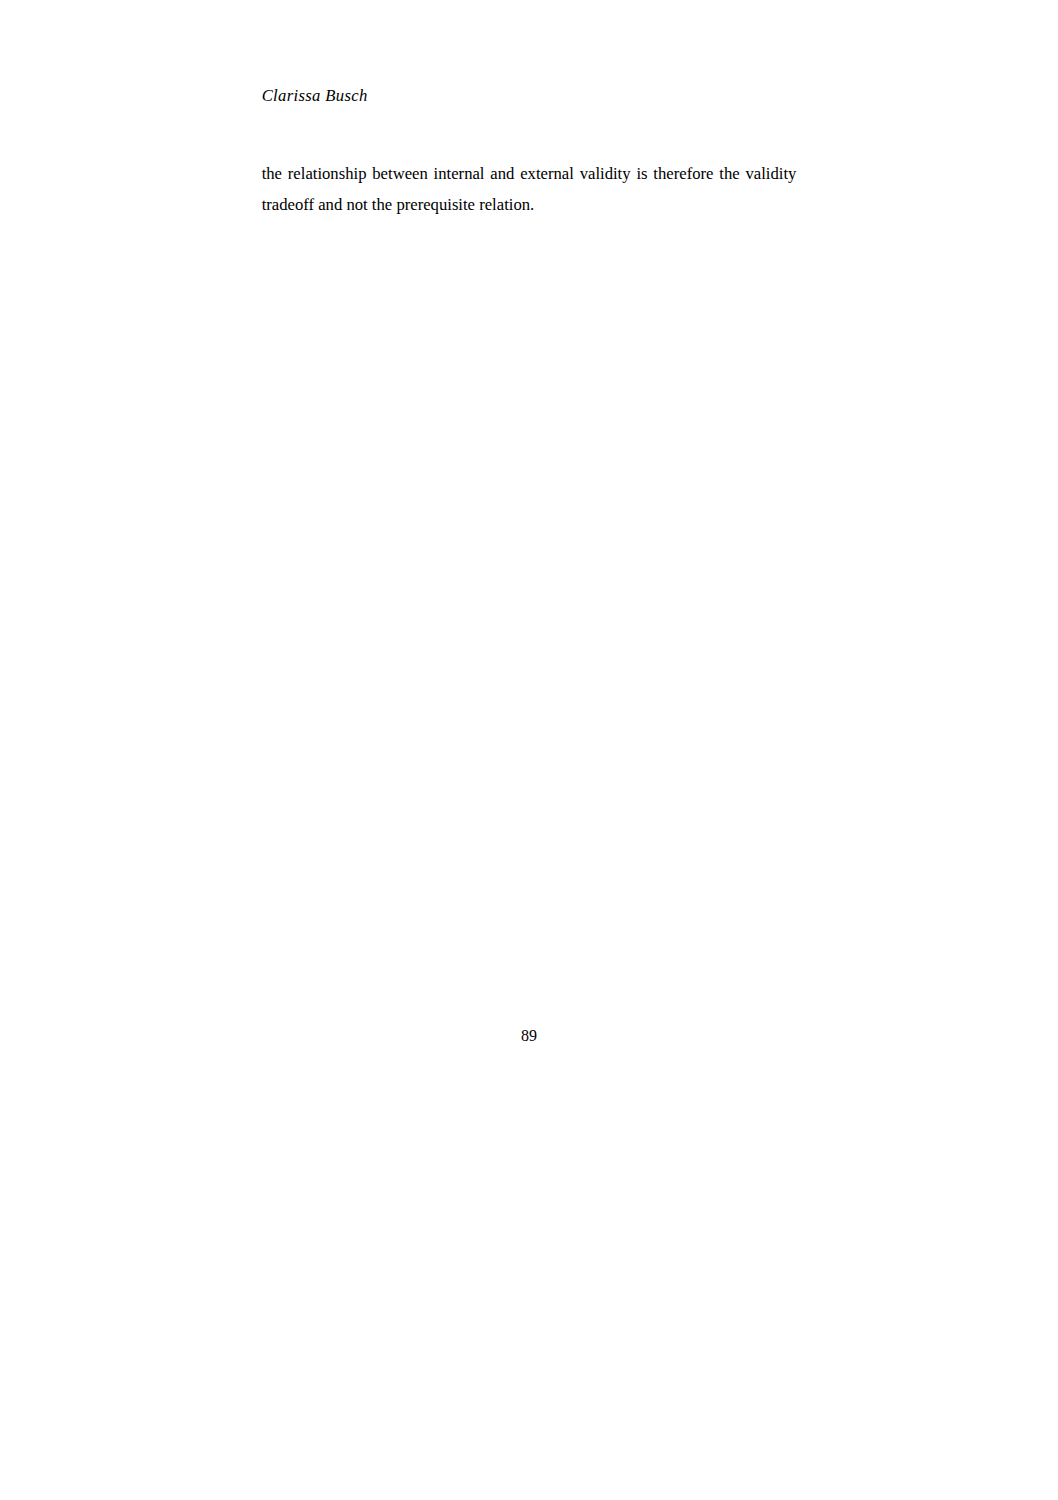Clarissa Busch
the relationship between internal and external validity is therefore the validity tradeoff and not the prerequisite relation.
89